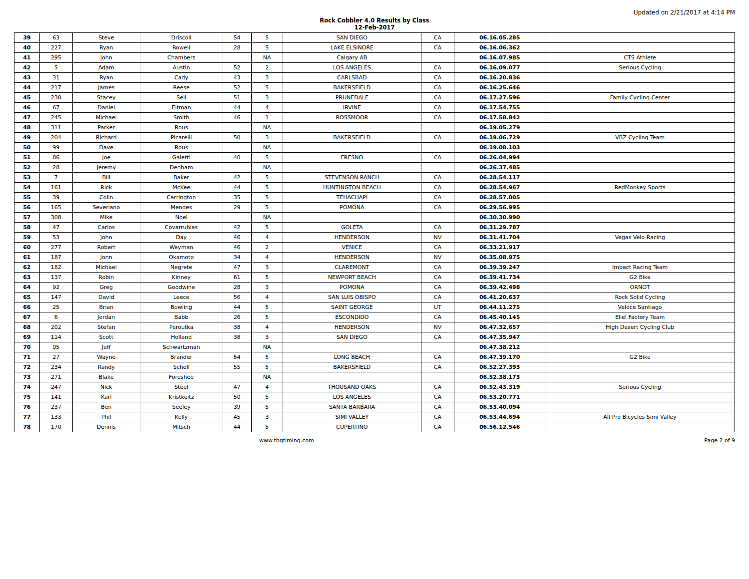Updated on 2/21/2017 at 4:14 PM
Rock Cobbler 4.0 Results by Class
12-Feb-2017
| 39 | 63 | Steve | Driscoll | 54 | 5 | SAN DIEGO | CA | 06.16.05.285 | |
| 40 | 227 | Ryan | Rowell | 28 | 5 | LAKE ELSINORE | CA | 06.16.06.362 | |
| 41 | 295 | John | Chambers | | NA | Calgary AB | | 06.16.07.985 | CTS Athlete |
| 42 | 5 | Adam | Austin | 52 | 2 | LOS ANGELES | CA | 06.16.09.077 | Serious Cycling |
| 43 | 31 | Ryan | Cady | 43 | 3 | CARLSBAD | CA | 06.16.20.836 | |
| 44 | 217 | James | Reese | 52 | 5 | BAKERSFIELD | CA | 06.16.25.646 | |
| 45 | 238 | Stacey | Sell | 51 | 3 | PRUNEDALE | CA | 06.17.27.596 | Family Cycling Center |
| 46 | 67 | Daniel | Eitman | 44 | 4 | IRVINE | CA | 06.17.54.755 | |
| 47 | 245 | Michael | Smith | 46 | 1 | ROSSMOOR | CA | 06.17.58.842 | |
| 48 | 311 | Parker | Rous | | NA | | | 06.19.05.279 | |
| 49 | 204 | Richard | Picarelli | 50 | 3 | BAKERSFIELD | CA | 06.19.06.729 | VBZ Cycling Team |
| 50 | 99 | Dave | Rous | | NA | | | 06.19.08.103 | |
| 51 | 86 | Joe | Galetti | 40 | 5 | FRESNO | CA | 06.26.04.994 | |
| 52 | 28 | Jeremy | Denham | | NA | | | 06.26.37.485 | |
| 53 | 7 | Bill | Baker | 42 | 5 | STEVENSON RANCH | CA | 06.28.54.117 | |
| 54 | 161 | Rick | McKee | 44 | 5 | HUNTINGTON BEACH | CA | 06.28.54.967 | RedMonkey Sports |
| 55 | 39 | Colin | Carrington | 35 | 5 | TEHACHAPI | CA | 06.28.57.005 | |
| 56 | 165 | Severiano | Mendes | 29 | 5 | POMONA | CA | 06.29.56.995 | |
| 57 | 308 | Mike | Noel | | NA | | | 06.30.30.990 | |
| 58 | 47 | Carlos | Covarrubias | 42 | 5 | GOLETA | CA | 06.31.29.787 | |
| 59 | 53 | John | Day | 46 | 4 | HENDERSON | NV | 06.31.41.704 | Vegas Velo Racing |
| 60 | 277 | Robert | Weyman | 46 | 2 | VENICE | CA | 06.33.21.917 | |
| 61 | 187 | Jonn | Okamoto | 34 | 4 | HENDERSON | NV | 06.35.08.975 | |
| 62 | 182 | Michael | Negrete | 47 | 3 | CLAREMONT | CA | 06.39.39.247 | Impact Racing Team |
| 63 | 137 | Robin | Kinney | 61 | 5 | NEWPORT BEACH | CA | 06.39.41.734 | G2 Bike |
| 64 | 92 | Greg | Goodwine | 28 | 3 | POMONA | CA | 06.39.42.498 | ORNOT |
| 65 | 147 | David | Leece | 56 | 4 | SAN LUIS OBISPO | CA | 06.41.20.637 | Rock Solid Cycling |
| 66 | 25 | Brian | Bowling | 44 | 5 | SAINT GEORGE | UT | 06.44.11.275 | Veloce Santiago |
| 67 | 6 | Jordan | Babb | 26 | 5 | ESCONDIDO | CA | 06.45.40.145 | Eliel Factory Team |
| 68 | 202 | Stefan | Peroutka | 38 | 4 | HENDERSON | NV | 06.47.32.657 | High Desert Cycling Club |
| 69 | 114 | Scott | Holland | 38 | 3 | SAN DIEGO | CA | 06.47.35.947 | |
| 70 | 95 | Jeff | Schwartzman | | NA | | | 06.47.38.212 | |
| 71 | 27 | Wayne | Brander | 54 | 5 | LONG BEACH | CA | 06.47.39.170 | G2 Bike |
| 72 | 234 | Randy | Scholl | 55 | 5 | BAKERSFIELD | CA | 06.52.27.393 | |
| 73 | 271 | Blake | Foreshee | | NA | | | 06.52.38.173 | |
| 74 | 247 | Nick | Steel | 47 | 4 | THOUSAND OAKS | CA | 06.52.43.319 | Serious Cycling |
| 75 | 141 | Karl | Kristkeitz | 50 | 5 | LOS ANGELES | CA | 06.53.20.771 | |
| 76 | 237 | Ben | Seeley | 39 | 5 | SANTA BARBARA | CA | 06.53.40.094 | |
| 77 | 133 | Phil | Kelly | 45 | 3 | SIMI VALLEY | CA | 06.53.44.694 | All Pro Bicycles Simi Valley |
| 78 | 170 | Dennis | Mitsch | 44 | 5 | CUPERTINO | CA | 06.56.12.546 | |
www.tbgtiming.com Page 2 of 9